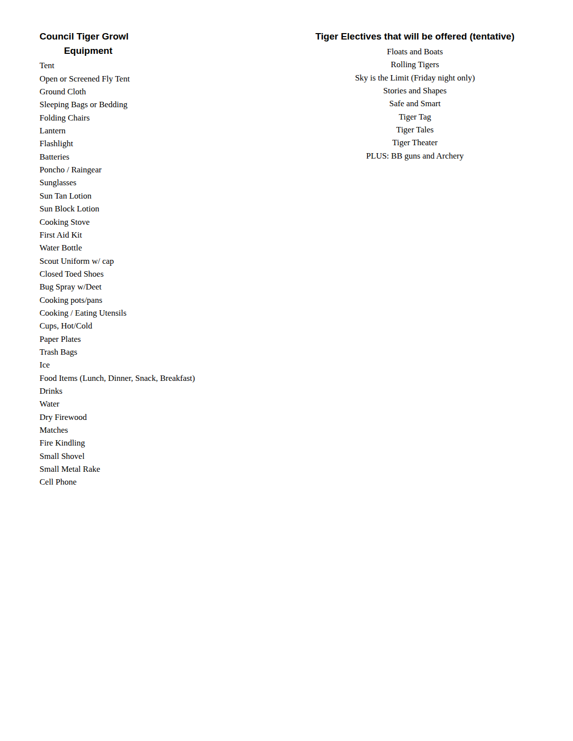Council Tiger GrowlEquipment
Tent
Open or Screened Fly Tent
Ground Cloth
Sleeping Bags or Bedding
Folding Chairs
Lantern
Flashlight
Batteries
Poncho / Raingear
Sunglasses
Sun Tan Lotion
Sun Block Lotion
Cooking Stove
First Aid Kit
Water Bottle
Scout Uniform w/ cap
Closed Toed Shoes
Bug Spray w/Deet
Cooking pots/pans
Cooking / Eating Utensils
Cups, Hot/Cold
Paper Plates
Trash Bags
Ice
Food Items (Lunch, Dinner, Snack, Breakfast)
Drinks
Water
Dry Firewood
Matches
Fire Kindling
Small Shovel
Small Metal Rake
Cell Phone
Tiger Electives that will be offered (tentative)
Floats and Boats
Rolling Tigers
Sky is the Limit (Friday night only)
Stories and Shapes
Safe and Smart
Tiger Tag
Tiger Tales
Tiger Theater
PLUS: BB guns and Archery